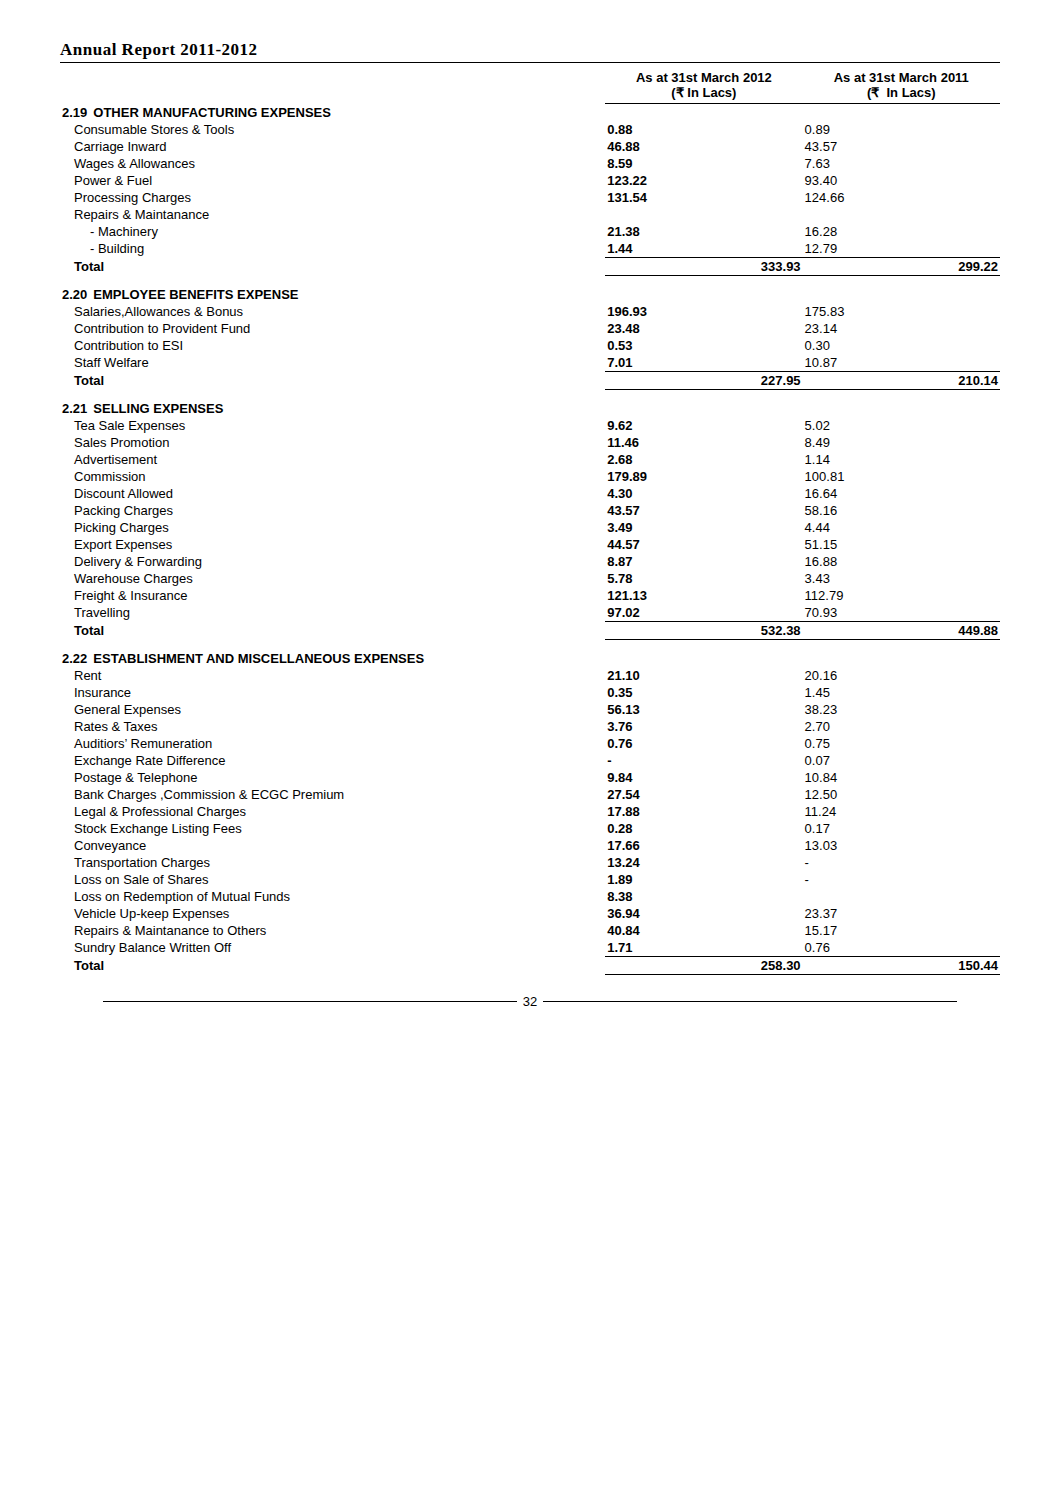Annual Report 2011-2012
| | As at 31st March 2012 (₹ In Lacs) | As at 31st March 2011 (₹ In Lacs) |
| 2.19 OTHER MANUFACTURING EXPENSES | | |
| Consumable Stores & Tools | 0.88 | 0.89 |
| Carriage Inward | 46.88 | 43.57 |
| Wages & Allowances | 8.59 | 7.63 |
| Power & Fuel | 123.22 | 93.40 |
| Processing Charges | 131.54 | 124.66 |
| Repairs & Maintanance | | |
| - Machinery | 21.38 | 16.28 |
| - Building | 1.44 | 12.79 |
| Total | 333.93 | 299.22 |
| 2.20 EMPLOYEE BENEFITS EXPENSE | | |
| Salaries,Allowances & Bonus | 196.93 | 175.83 |
| Contribution to Provident Fund | 23.48 | 23.14 |
| Contribution to ESI | 0.53 | 0.30 |
| Staff Welfare | 7.01 | 10.87 |
| Total | 227.95 | 210.14 |
| 2.21 SELLING EXPENSES | | |
| Tea Sale Expenses | 9.62 | 5.02 |
| Sales Promotion | 11.46 | 8.49 |
| Advertisement | 2.68 | 1.14 |
| Commission | 179.89 | 100.81 |
| Discount Allowed | 4.30 | 16.64 |
| Packing Charges | 43.57 | 58.16 |
| Picking Charges | 3.49 | 4.44 |
| Export Expenses | 44.57 | 51.15 |
| Delivery & Forwarding | 8.87 | 16.88 |
| Warehouse Charges | 5.78 | 3.43 |
| Freight & Insurance | 121.13 | 112.79 |
| Travelling | 97.02 | 70.93 |
| Total | 532.38 | 449.88 |
| 2.22 ESTABLISHMENT AND MISCELLANEOUS EXPENSES | | |
| Rent | 21.10 | 20.16 |
| Insurance | 0.35 | 1.45 |
| General Expenses | 56.13 | 38.23 |
| Rates & Taxes | 3.76 | 2.70 |
| Auditiors’ Remuneration | 0.76 | 0.75 |
| Exchange Rate Difference | - | 0.07 |
| Postage & Telephone | 9.84 | 10.84 |
| Bank Charges ,Commission & ECGC Premium | 27.54 | 12.50 |
| Legal & Professional Charges | 17.88 | 11.24 |
| Stock Exchange Listing Fees | 0.28 | 0.17 |
| Conveyance | 17.66 | 13.03 |
| Transportation Charges | 13.24 | - |
| Loss on Sale of Shares | 1.89 | - |
| Loss on Redemption of Mutual Funds | 8.38 | |
| Vehicle Up-keep Expenses | 36.94 | 23.37 |
| Repairs & Maintanance to Others | 40.84 | 15.17 |
| Sundry Balance Written Off | 1.71 | 0.76 |
| Total | 258.30 | 150.44 |
32